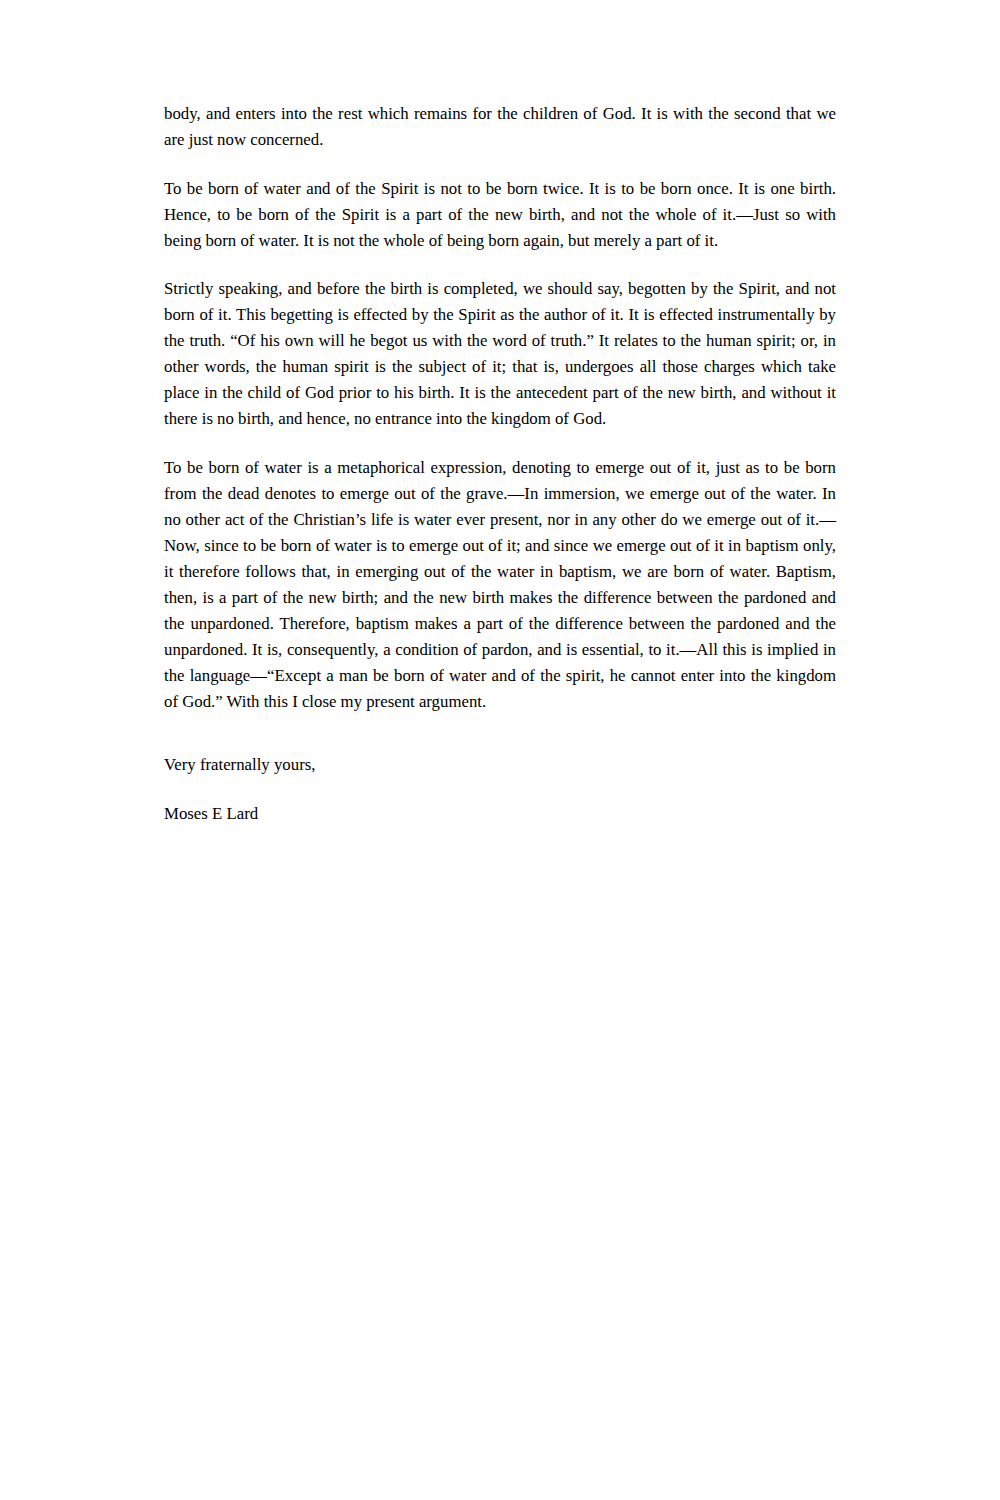body, and enters into the rest which remains for the children of God. It is with the second that we are just now concerned.
To be born of water and of the Spirit is not to be born twice. It is to be born once. It is one birth. Hence, to be born of the Spirit is a part of the new birth, and not the whole of it.—Just so with being born of water. It is not the whole of being born again, but merely a part of it.
Strictly speaking, and before the birth is completed, we should say, begotten by the Spirit, and not born of it. This begetting is effected by the Spirit as the author of it. It is effected instrumentally by the truth. “Of his own will he begot us with the word of truth.” It relates to the human spirit; or, in other words, the human spirit is the subject of it; that is, undergoes all those charges which take place in the child of God prior to his birth. It is the antecedent part of the new birth, and without it there is no birth, and hence, no entrance into the kingdom of God.
To be born of water is a metaphorical expression, denoting to emerge out of it, just as to be born from the dead denotes to emerge out of the grave.—In immersion, we emerge out of the water. In no other act of the Christian’s life is water ever present, nor in any other do we emerge out of it.—Now, since to be born of water is to emerge out of it; and since we emerge out of it in baptism only, it therefore follows that, in emerging out of the water in baptism, we are born of water. Baptism, then, is a part of the new birth; and the new birth makes the difference between the pardoned and the unpardoned. Therefore, baptism makes a part of the difference between the pardoned and the unpardoned. It is, consequently, a condition of pardon, and is essential, to it.—All this is implied in the language—“Except a man be born of water and of the spirit, he cannot enter into the kingdom of God.” With this I close my present argument.
Very fraternally yours,
Moses E Lard